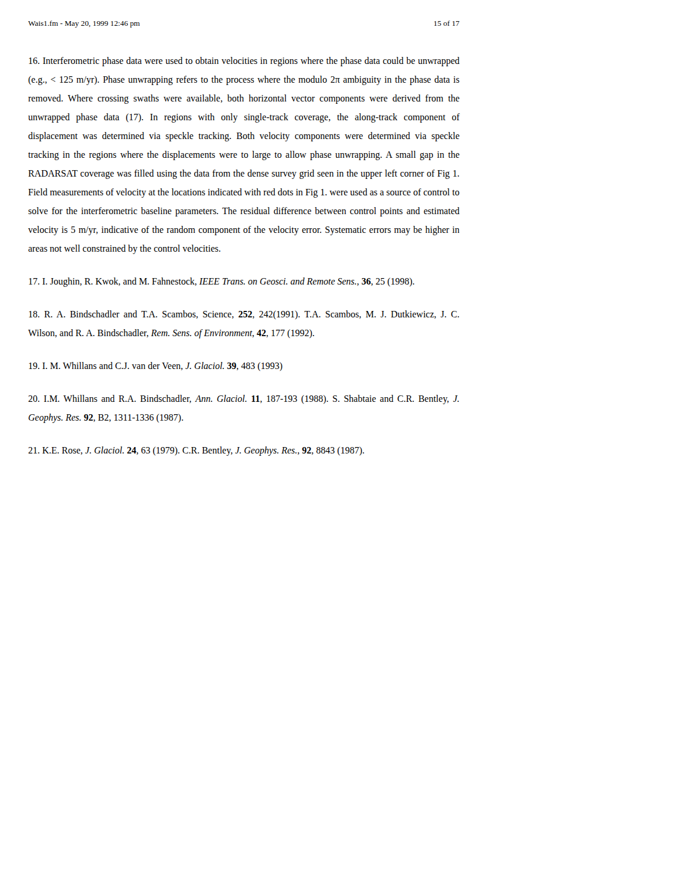Wais1.fm - May 20, 1999 12:46 pm 15 of 17
Interferometric phase data were used to obtain velocities in regions where the phase data could be unwrapped (e.g., < 125 m/yr). Phase unwrapping refers to the process where the modulo 2π ambiguity in the phase data is removed. Where crossing swaths were available, both horizontal vector components were derived from the unwrapped phase data (17). In regions with only single-track coverage, the along-track component of displacement was determined via speckle tracking. Both velocity components were determined via speckle tracking in the regions where the displacements were to large to allow phase unwrapping. A small gap in the RADARSAT coverage was filled using the data from the dense survey grid seen in the upper left corner of Fig 1. Field measurements of velocity at the locations indicated with red dots in Fig 1. were used as a source of control to solve for the interferometric baseline parameters. The residual difference between control points and estimated velocity is 5 m/yr, indicative of the random component of the velocity error. Systematic errors may be higher in areas not well constrained by the control velocities.
I. Joughin, R. Kwok, and M. Fahnestock, IEEE Trans. on Geosci. and Remote Sens., 36, 25 (1998).
R. A. Bindschadler and T.A. Scambos, Science, 252, 242(1991). T.A. Scambos, M. J. Dutkiewicz, J. C. Wilson, and R. A. Bindschadler, Rem. Sens. of Environment, 42, 177 (1992).
I. M. Whillans and C.J. van der Veen, J. Glaciol. 39, 483 (1993)
I.M. Whillans and R.A. Bindschadler, Ann. Glaciol. 11, 187-193 (1988). S. Shabtaie and C.R. Bentley, J. Geophys. Res. 92, B2, 1311-1336 (1987).
K.E. Rose, J. Glaciol. 24, 63 (1979). C.R. Bentley, J. Geophys. Res., 92, 8843 (1987).